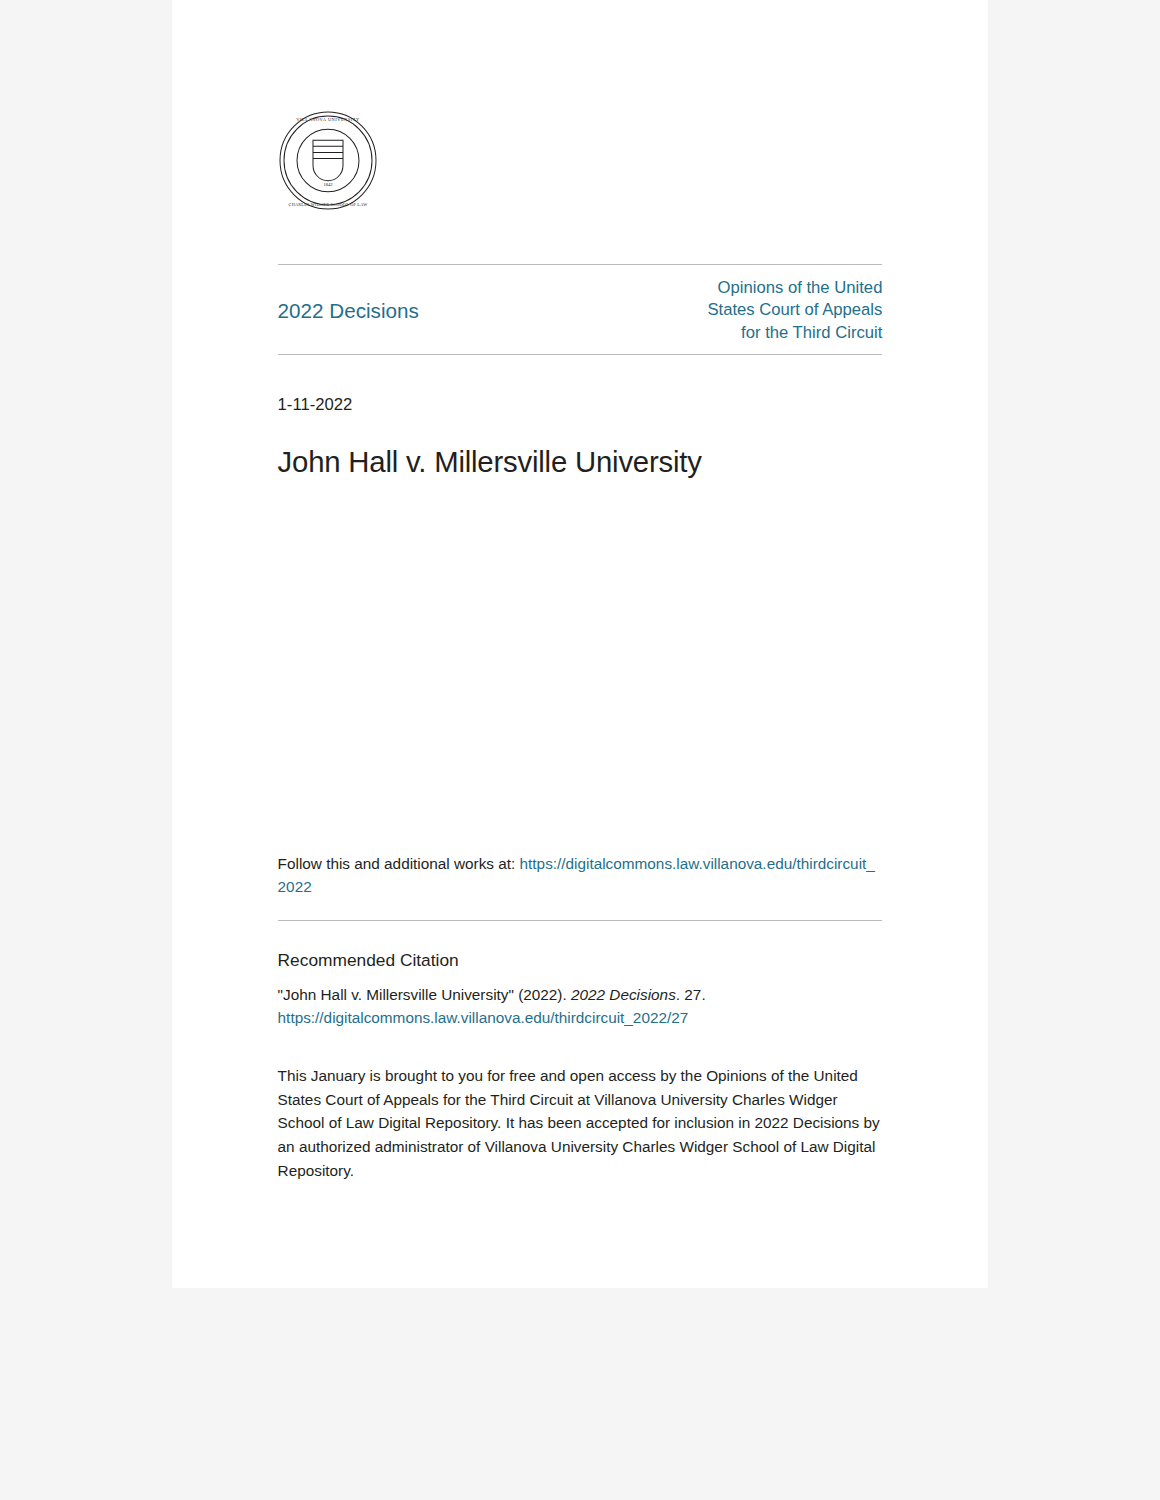2022 Decisions
Opinions of the United
States Court of Appeals
for the Third Circuit
1-11-2022
John Hall v. Millersville University
Follow this and additional works at: https://digitalcommons.law.villanova.edu/thirdcircuit_2022
Recommended Citation
"John Hall v. Millersville University" (2022). 2022 Decisions. 27.
https://digitalcommons.law.villanova.edu/thirdcircuit_2022/27
This January is brought to you for free and open access by the Opinions of the United States Court of Appeals for the Third Circuit at Villanova University Charles Widger School of Law Digital Repository. It has been accepted for inclusion in 2022 Decisions by an authorized administrator of Villanova University Charles Widger School of Law Digital Repository.